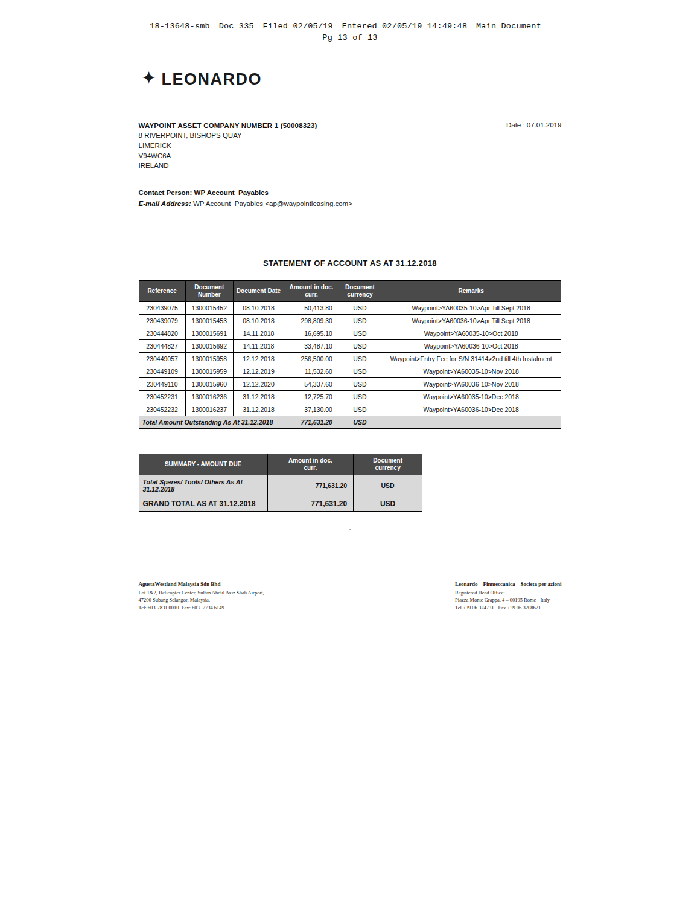18-13648-smb Doc 335 Filed 02/05/19 Entered 02/05/19 14:49:48 Main Document
Pg 13 of 13
✦ LEONARDO
WAYPOINT ASSET COMPANY NUMBER 1 (50008323)
8 RIVERPOINT, BISHOPS QUAY
LIMERICK
V94WC6A
IRELAND
Date : 07.01.2019
Contact Person: WP Account Payables
E-mail Address: WP Account_Payables <ap@waypointleasing.com>
STATEMENT OF ACCOUNT AS AT 31.12.2018
| Reference | Document Number | Document Date | Amount in doc. curr. | Document currency | Remarks |
| --- | --- | --- | --- | --- | --- |
| 230439075 | 1300015452 | 08.10.2018 | 50,413.80 | USD | Waypoint>YA60035-10>Apr Till Sept 2018 |
| 230439079 | 1300015453 | 08.10.2018 | 298,809.30 | USD | Waypoint>YA60036-10>Apr Till Sept 2018 |
| 230444820 | 1300015691 | 14.11.2018 | 16,695.10 | USD | Waypoint>YA60035-10>Oct 2018 |
| 230444827 | 1300015692 | 14.11.2018 | 33,487.10 | USD | Waypoint>YA60036-10>Oct 2018 |
| 230449057 | 1300015958 | 12.12.2018 | 256,500.00 | USD | Waypoint>Entry Fee for S/N 31414>2nd till 4th Instalment |
| 230449109 | 1300015959 | 12.12.2019 | 11,532.60 | USD | Waypoint>YA60035-10>Nov 2018 |
| 230449110 | 1300015960 | 12.12.2020 | 54,337.60 | USD | Waypoint>YA60036-10>Nov 2018 |
| 230452231 | 1300016236 | 31.12.2018 | 12,725.70 | USD | Waypoint>YA60035-10>Dec 2018 |
| 230452232 | 1300016237 | 31.12.2018 | 37,130.00 | USD | Waypoint>YA60036-10>Dec 2018 |
| Total Amount Outstanding As At 31.12.2018 | 771,631.20 | USD | |
| SUMMARY - AMOUNT DUE | Amount in doc. curr. | Document currency |
| --- | --- | --- |
| Total Spares/ Tools/ Others As At 31.12.2018 | 771,631.20 | USD |
| GRAND TOTAL AS AT 31.12.2018 | 771,631.20 | USD |
·
AgustaWestland Malaysia Sdn Bhd
Lot 1&2, Helicopter Center, Sultan Abdul Aziz Shah Airport,
47200 Subang Selangor, Malaysia.
Tel: 603-7831 0010 Fax: 603- 7734 6149
Leonardo – Finmeccanica – Societa per azioni
Registered Head Office:
Piazza Monte Grappa, 4 – 00195 Rome - Italy
Tel +39 06 324731 - Fax +39 06 3208621